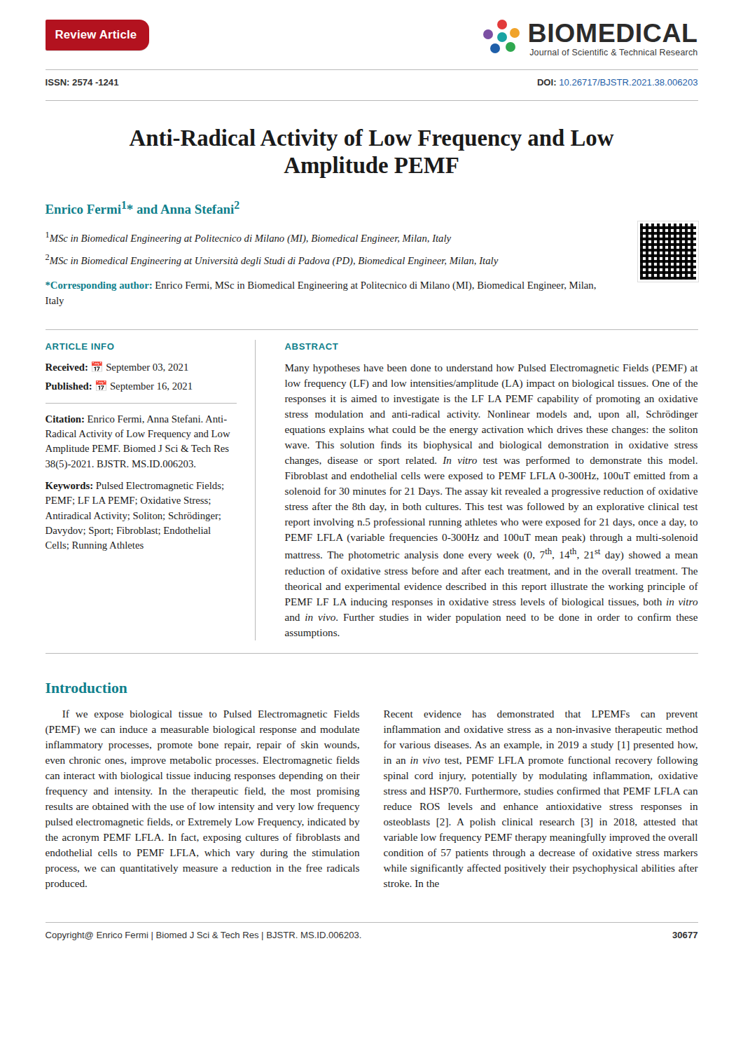Review Article
BIOMEDICAL
Journal of Scientific & Technical Research
ISSN: 2574 -1241
DOI: 10.26717/BJSTR.2021.38.006203
Anti-Radical Activity of Low Frequency and Low Amplitude PEMF
Enrico Fermi1* and Anna Stefani2
1MSc in Biomedical Engineering at Politecnico di Milano (MI), Biomedical Engineer, Milan, Italy
2MSc in Biomedical Engineering at Università degli Studi di Padova (PD), Biomedical Engineer, Milan, Italy
*Corresponding author: Enrico Fermi, MSc in Biomedical Engineering at Politecnico di Milano (MI), Biomedical Engineer, Milan, Italy
ARTICLE INFO
Received: 📅 September 03, 2021
Published: 📅 September 16, 2021
Citation: Enrico Fermi, Anna Stefani. Anti-Radical Activity of Low Frequency and Low Amplitude PEMF. Biomed J Sci & Tech Res 38(5)-2021. BJSTR. MS.ID.006203.
Keywords: Pulsed Electromagnetic Fields; PEMF; LF LA PEMF; Oxidative Stress; Antiradical Activity; Soliton; Schrödinger; Davydov; Sport; Fibroblast; Endothelial Cells; Running Athletes
ABSTRACT
Many hypotheses have been done to understand how Pulsed Electromagnetic Fields (PEMF) at low frequency (LF) and low intensities/amplitude (LA) impact on biological tissues. One of the responses it is aimed to investigate is the LF LA PEMF capability of promoting an oxidative stress modulation and anti-radical activity. Nonlinear models and, upon all, Schrödinger equations explains what could be the energy activation which drives these changes: the soliton wave. This solution finds its biophysical and biological demonstration in oxidative stress changes, disease or sport related. In vitro test was performed to demonstrate this model. Fibroblast and endothelial cells were exposed to PEMF LFLA 0-300Hz, 100uT emitted from a solenoid for 30 minutes for 21 Days. The assay kit revealed a progressive reduction of oxidative stress after the 8th day, in both cultures. This test was followed by an explorative clinical test report involving n.5 professional running athletes who were exposed for 21 days, once a day, to PEMF LFLA (variable frequencies 0-300Hz and 100uT mean peak) through a multi-solenoid mattress. The photometric analysis done every week (0, 7th, 14th, 21st day) showed a mean reduction of oxidative stress before and after each treatment, and in the overall treatment. The theorical and experimental evidence described in this report illustrate the working principle of PEMF LF LA inducing responses in oxidative stress levels of biological tissues, both in vitro and in vivo. Further studies in wider population need to be done in order to confirm these assumptions.
Introduction
If we expose biological tissue to Pulsed Electromagnetic Fields (PEMF) we can induce a measurable biological response and modulate inflammatory processes, promote bone repair, repair of skin wounds, even chronic ones, improve metabolic processes. Electromagnetic fields can interact with biological tissue inducing responses depending on their frequency and intensity. In the therapeutic field, the most promising results are obtained with the use of low intensity and very low frequency pulsed electromagnetic fields, or Extremely Low Frequency, indicated by the acronym PEMF LFLA. In fact, exposing cultures of fibroblasts and endothelial cells to PEMF LFLA, which vary during the stimulation process, we can quantitatively measure a reduction in the free radicals produced.
Recent evidence has demonstrated that LPEMFs can prevent inflammation and oxidative stress as a non-invasive therapeutic method for various diseases. As an example, in 2019 a study [1] presented how, in an in vivo test, PEMF LFLA promote functional recovery following spinal cord injury, potentially by modulating inflammation, oxidative stress and HSP70. Furthermore, studies confirmed that PEMF LFLA can reduce ROS levels and enhance antioxidative stress responses in osteoblasts [2]. A polish clinical research [3] in 2018, attested that variable low frequency PEMF therapy meaningfully improved the overall condition of 57 patients through a decrease of oxidative stress markers while significantly affected positively their psychophysical abilities after stroke. In the
Copyright@ Enrico Fermi | Biomed J Sci & Tech Res | BJSTR. MS.ID.006203.
30677